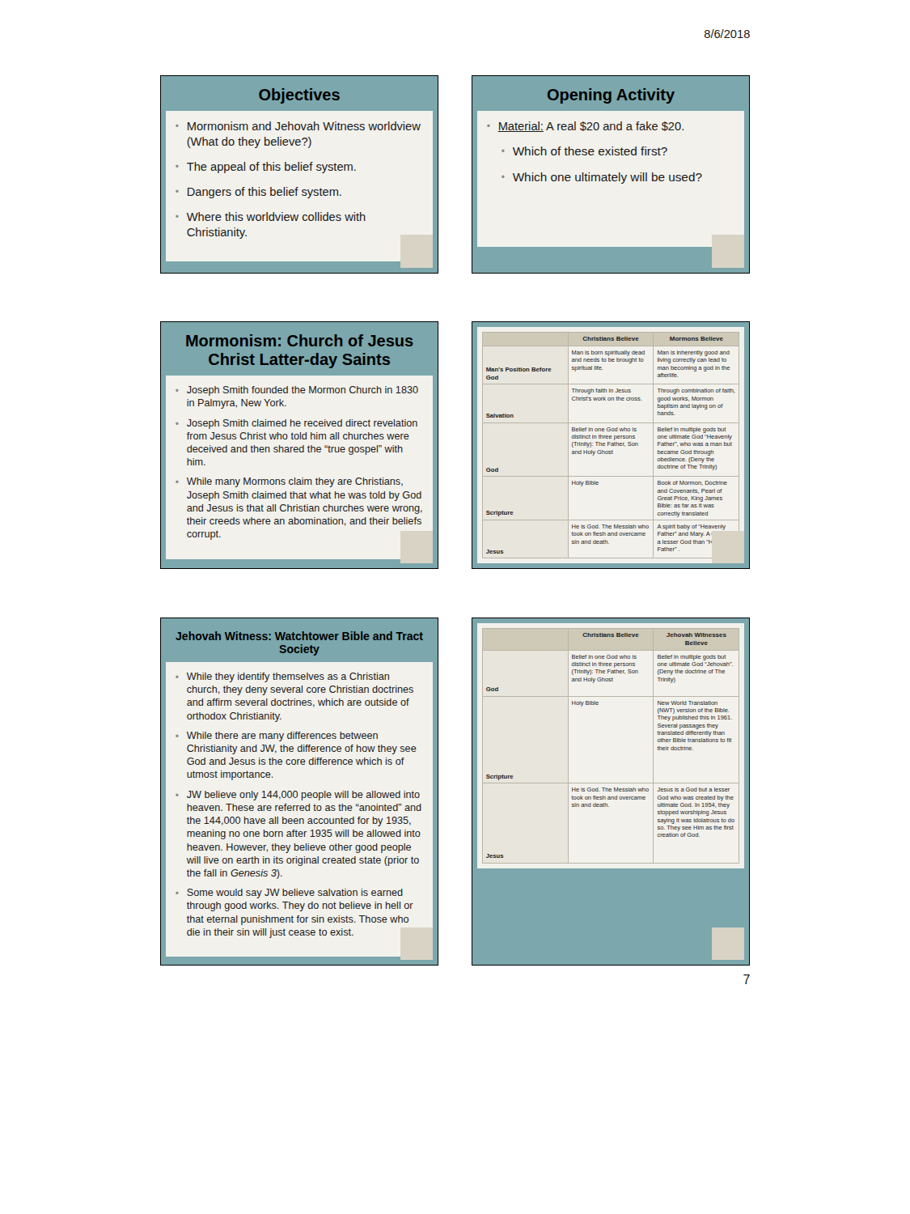8/6/2018
Objectives
Mormonism and Jehovah Witness worldview (What do they believe?)
The appeal of this belief system.
Dangers of this belief system.
Where this worldview collides with Christianity.
Opening Activity
Material: A real $20 and a fake $20.
Which of these existed first?
Which one ultimately will be used?
Mormonism: Church of Jesus Christ Latter-day Saints
Joseph Smith founded the Mormon Church in 1830 in Palmyra, New York.
Joseph Smith claimed he received direct revelation from Jesus Christ who told him all churches were deceived and then shared the “true gospel” with him.
While many Mormons claim they are Christians, Joseph Smith claimed that what he was told by God and Jesus is that all Christian churches were wrong, their creeds where an abomination, and their beliefs corrupt.
| | Christians Believe | Mormons Believe |
| --- | --- | --- |
| Man’s Position Before God | Man is born spiritually dead and needs to be brought to spiritual life. | Man is inherently good and living correctly can lead to man becoming a god in the afterlife. |
| Salvation | Through faith in Jesus Christ’s work on the cross. | Through combination of faith, good works, Mormon baptism and laying on of hands. |
| God | Belief in one God who is distinct in three persons (Trinity): The Father, Son and Holy Ghost | Belief in multiple gods but one ultimate God “Heavenly Father”, who was a man but became God through obedience. (Deny the doctrine of The Trinity) |
| Scripture | Holy Bible | Book of Mormon, Doctrine and Covenants, Pearl of Great Price, King James Bible: as far as it was correctly translated |
| Jesus | He is God. The Messiah who took on flesh and overcame sin and death. | A spirit baby of “Heavenly Father” and Mary. A God but a lesser God than “Heavenly Father” . |
Jehovah Witness: Watchtower Bible and Tract Society
While they identify themselves as a Christian church, they deny several core Christian doctrines and affirm several doctrines, which are outside of orthodox Christianity.
While there are many differences between Christianity and JW, the difference of how they see God and Jesus is the core difference which is of utmost importance.
JW believe only 144,000 people will be allowed into heaven. These are referred to as the “anointed” and the 144,000 have all been accounted for by 1935, meaning no one born after 1935 will be allowed into heaven. However, they believe other good people will live on earth in its original created state (prior to the fall in Genesis 3).
Some would say JW believe salvation is earned through good works. They do not believe in hell or that eternal punishment for sin exists. Those who die in their sin will just cease to exist.
| | Christians Believe | Jehovah Witnesses Believe |
| --- | --- | --- |
| God | Belief in one God who is distinct in three persons (Trinity): The Father, Son and Holy Ghost | Belief in multiple gods but one ultimate God “Jehovah”. (Deny the doctrine of The Trinity) |
| Scripture | Holy Bible | New World Translation (NWT) version of the Bible. They published this in 1961. Several passages they translated differently than other Bible translations to fit their doctrine. |
| Jesus | He is God. The Messiah who took on flesh and overcame sin and death. | Jesus is a God but a lesser God who was created by the ultimate God. In 1954, they stopped worshiping Jesus saying it was idolatrous to do so. They see Him as the first creation of God. |
7